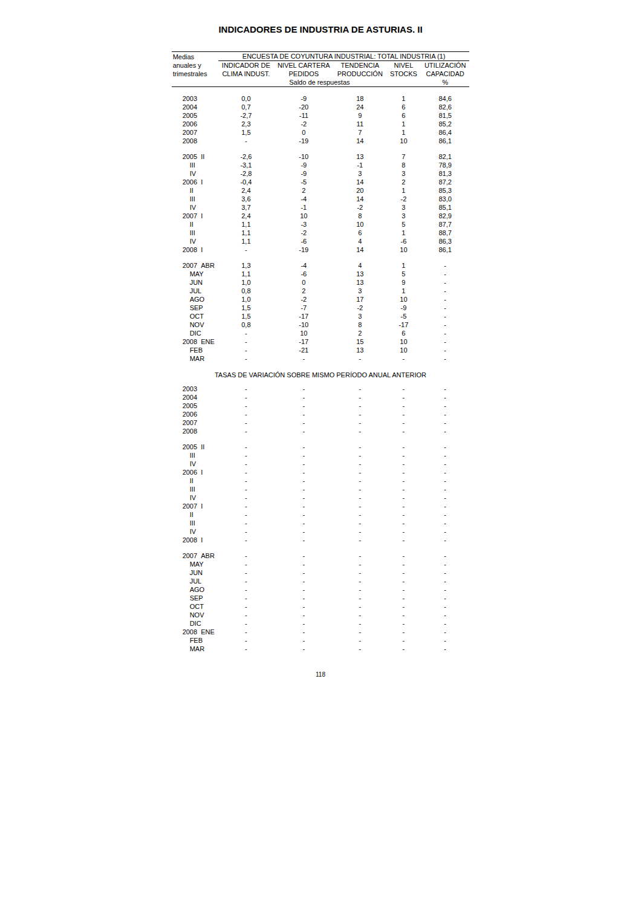INDICADORES DE INDUSTRIA DE ASTURIAS. II
| Medias | ENCUESTA DE COYUNTURA INDUSTRIAL: TOTAL INDUSTRIA (1) |
| --- | --- |
| anuales y | INDICADOR DE | NIVEL CARTERA | TENDENCIA | NIVEL | UTILIZACIÓN |
| trimestrales | CLIMA INDUST. | PEDIDOS | PRODUCCIÓN | STOCKS | CAPACIDAD |
| | Saldo de respuestas | % |
| 2003 | 0,0 | -9 | 18 | 1 | 84,6 |
| 2004 | 0,7 | -20 | 24 | 6 | 82,6 |
| 2005 | -2,7 | -11 | 9 | 6 | 81,5 |
| 2006 | 2,3 | -2 | 11 | 1 | 85,2 |
| 2007 | 1,5 | 0 | 7 | 1 | 86,4 |
| 2008 | - | -19 | 14 | 10 | 86,1 |
| 2005 II | -2,6 | -10 | 13 | 7 | 82,1 |
| III | -3,1 | -9 | -1 | 8 | 78,9 |
| IV | -2,8 | -9 | 3 | 3 | 81,3 |
| 2006 I | -0,4 | -5 | 14 | 2 | 87,2 |
| II | 2,4 | 2 | 20 | 1 | 85,3 |
| III | 3,6 | -4 | 14 | -2 | 83,0 |
| IV | 3,7 | -1 | -2 | 3 | 85,1 |
| 2007 I | 2,4 | 10 | 8 | 3 | 82,9 |
| II | 1,1 | -3 | 10 | 5 | 87,7 |
| III | 1,1 | -2 | 6 | 1 | 88,7 |
| IV | 1,1 | -6 | 4 | -6 | 86,3 |
| 2008 I | - | -19 | 14 | 10 | 86,1 |
| 2007 ABR | 1,3 | -4 | 4 | 1 | - |
| MAY | 1,1 | -6 | 13 | 5 | - |
| JUN | 1,0 | 0 | 13 | 9 | - |
| JUL | 0,8 | 2 | 3 | 1 | - |
| AGO | 1,0 | -2 | 17 | 10 | - |
| SEP | 1,5 | -7 | -2 | -9 | - |
| OCT | 1,5 | -17 | 3 | -5 | - |
| NOV | 0,8 | -10 | 8 | -17 | - |
| DIC | - | 10 | 2 | 6 | - |
| 2008 ENE | - | -17 | 15 | 10 | - |
| FEB | - | -21 | 13 | 10 | - |
| MAR | - | - | - | - | - |
| TASAS DE VARIACIÓN SOBRE MISMO PERÍODO ANUAL ANTERIOR |
| 2003 | - | - | - | - | - |
| 2004 | - | - | - | - | - |
| 2005 | - | - | - | - | - |
| 2006 | - | - | - | - | - |
| 2007 | - | - | - | - | - |
| 2008 | - | - | - | - | - |
| 2005 II | - | - | - | - | - |
| III | - | - | - | - | - |
| IV | - | - | - | - | - |
| 2006 I | - | - | - | - | - |
| II | - | - | - | - | - |
| III | - | - | - | - | - |
| IV | - | - | - | - | - |
| 2007 I | - | - | - | - | - |
| II | - | - | - | - | - |
| III | - | - | - | - | - |
| IV | - | - | - | - | - |
| 2008 I | - | - | - | - | - |
| 2007 ABR | - | - | - | - | - |
| MAY | - | - | - | - | - |
| JUN | - | - | - | - | - |
| JUL | - | - | - | - | - |
| AGO | - | - | - | - | - |
| SEP | - | - | - | - | - |
| OCT | - | - | - | - | - |
| NOV | - | - | - | - | - |
| DIC | - | - | - | - | - |
| 2008 ENE | - | - | - | - | - |
| FEB | - | - | - | - | - |
| MAR | - | - | - | - | - |
118